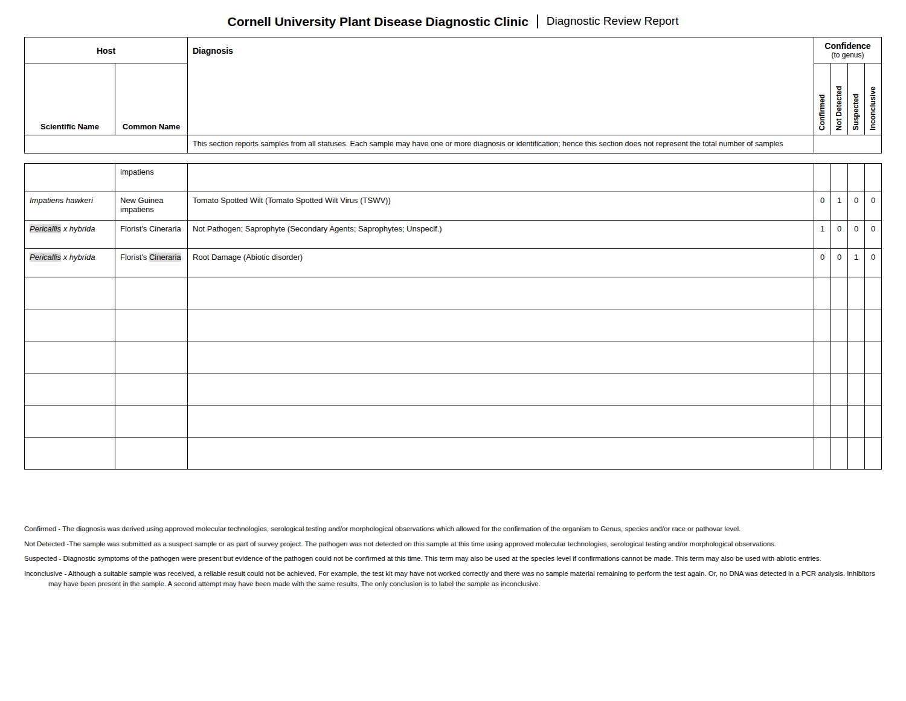Cornell University Plant Disease Diagnostic Clinic Diagnostic Review Report
| Host | Diagnosis | Confidence (to genus) |
| Scientific Name | Common Name | Confirmed | Not Detected | Suspected | Inconclusive |
| | This section reports samples from all statuses. Each sample may have one or more diagnosis or identification; hence this section does not represent the total number of samples | |
| | impatiens | | | | | |
| Impatiens hawkeri | New Guinea impatiens | Tomato Spotted Wilt (Tomato Spotted Wilt Virus (TSWV)) | 0 | 1 | 0 | 0 |
| Pericallis x hybrida | Florist's Cineraria | Not Pathogen; Saprophyte (Secondary Agents; Saprophytes; Unspecif.) | 1 | 0 | 0 | 0 |
| Pericallis x hybrida | Florist's Cineraria | Root Damage (Abiotic disorder) | 0 | 0 | 1 | 0 |
Confirmed - The diagnosis was derived using approved molecular technologies, serological testing and/or morphological observations which allowed for the confirmation of the organism to Genus, species and/or race or pathovar level.
Not Detected -The sample was submitted as a suspect sample or as part of survey project. The pathogen was not detected on this sample at this time using approved molecular technologies, serological testing and/or morphological observations.
Suspected - Diagnostic symptoms of the pathogen were present but evidence of the pathogen could not be confirmed at this time. This term may also be used at the species level if confirmations cannot be made. This term may also be used with abiotic entries.
Inconclusive - Although a suitable sample was received, a reliable result could not be achieved. For example, the test kit may have not worked correctly and there was no sample material remaining to perform the test again. Or, no DNA was detected in a PCR analysis. Inhibitors may have been present in the sample. A second attempt may have been made with the same results. The only conclusion is to label the sample as inconclusive.